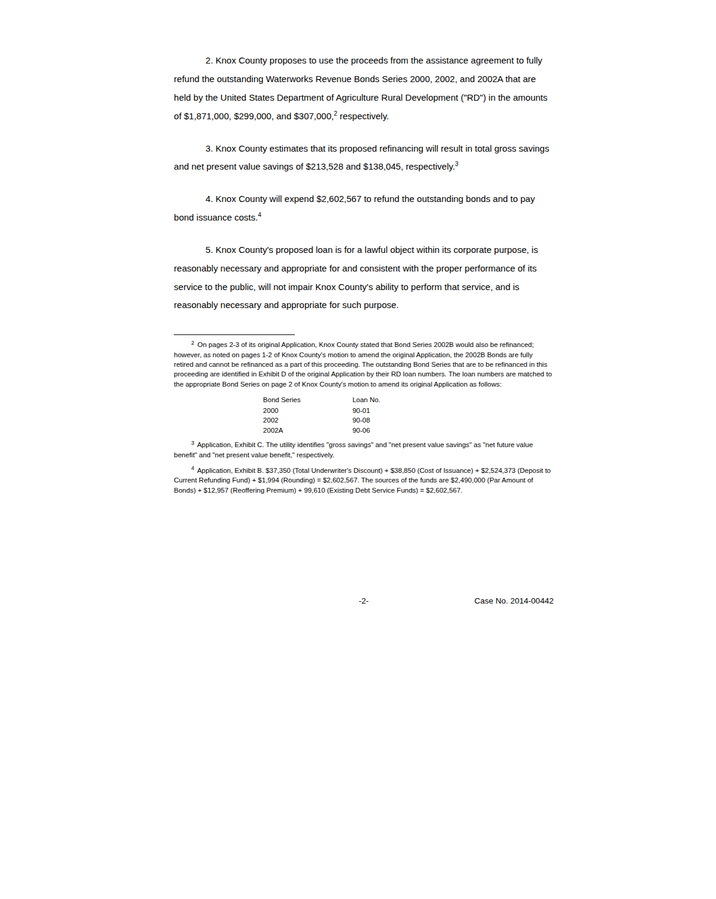2. Knox County proposes to use the proceeds from the assistance agreement to fully refund the outstanding Waterworks Revenue Bonds Series 2000, 2002, and 2002A that are held by the United States Department of Agriculture Rural Development ("RD") in the amounts of $1,871,000, $299,000, and $307,000,2 respectively.
3. Knox County estimates that its proposed refinancing will result in total gross savings and net present value savings of $213,528 and $138,045, respectively.3
4. Knox County will expend $2,602,567 to refund the outstanding bonds and to pay bond issuance costs.4
5. Knox County's proposed loan is for a lawful object within its corporate purpose, is reasonably necessary and appropriate for and consistent with the proper performance of its service to the public, will not impair Knox County's ability to perform that service, and is reasonably necessary and appropriate for such purpose.
2 On pages 2-3 of its original Application, Knox County stated that Bond Series 2002B would also be refinanced; however, as noted on pages 1-2 of Knox County's motion to amend the original Application, the 2002B Bonds are fully retired and cannot be refinanced as a part of this proceeding. The outstanding Bond Series that are to be refinanced in this proceeding are identified in Exhibit D of the original Application by their RD loan numbers. The loan numbers are matched to the appropriate Bond Series on page 2 of Knox County's motion to amend its original Application as follows:
| Bond Series | Loan No. |
| 2000 | 90-01 |
| 2002 | 90-08 |
| 2002A | 90-06 |
3 Application, Exhibit C. The utility identifies "gross savings" and "net present value savings" as "net future value benefit" and "net present value benefit," respectively.
4 Application, Exhibit B. $37,350 (Total Underwriter's Discount) + $38,850 (Cost of Issuance) + $2,524,373 (Deposit to Current Refunding Fund) + $1,994 (Rounding) = $2,602,567. The sources of the funds are $2,490,000 (Par Amount of Bonds) + $12,957 (Reoffering Premium) + 99,610 (Existing Debt Service Funds) = $2,602,567.
-2-
Case No. 2014-00442